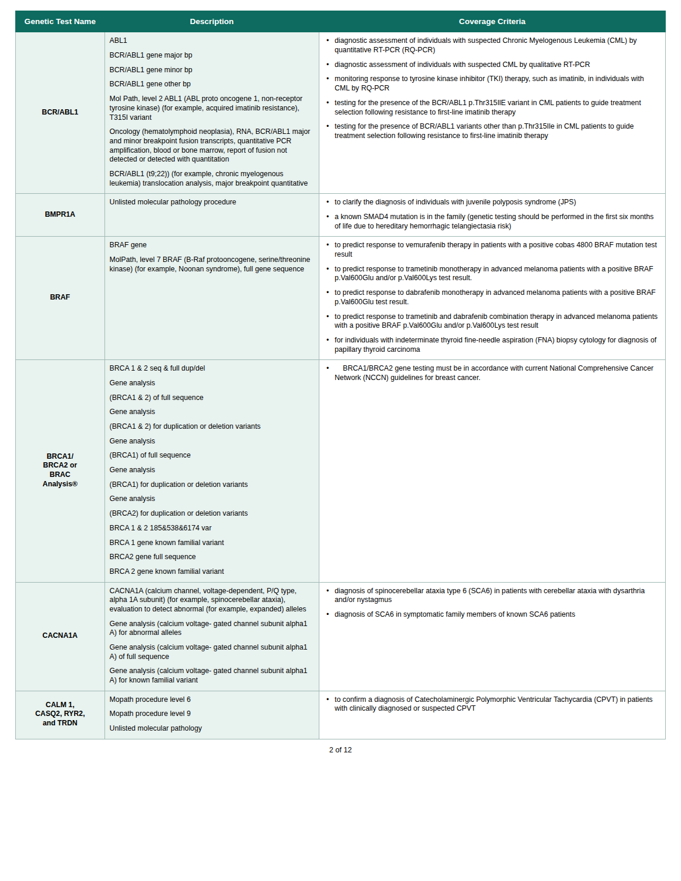| Genetic Test Name | Description | Coverage Criteria |
| --- | --- | --- |
| BCR/ABL1 | ABL1 BCR/ABL1 gene major bp BCR/ABL1 gene minor bp BCR/ABL1 gene other bp Mol Path, level 2 ABL1 (ABL proto oncogene 1, non-receptor tyrosine kinase) (for example, acquired imatinib resistance), T315I variant Oncology (hematolymphoid neoplasia), RNA, BCR/ABL1 major and minor breakpoint fusion transcripts, quantitative PCR amplification, blood or bone marrow, report of fusion not detected or detected with quantitation BCR/ABL1 (t9;22)) (for example, chronic myelogenous leukemia) translocation analysis, major breakpoint quantitative | diagnostic assessment of individuals with suspected Chronic Myelogenous Leukemia (CML) by quantitative RT-PCR (RQ-PCR) diagnostic assessment of individuals with suspected CML by qualitative RT-PCR monitoring response to tyrosine kinase inhibitor (TKI) therapy, such as imatinib, in individuals with CML by RQ-PCR testing for the presence of the BCR/ABL1 p.Thr315IlE variant in CML patients to guide treatment selection following resistance to first-line imatinib therapy testing for the presence of BCR/ABL1 variants other than p.Thr315Ile in CML patients to guide treatment selection following resistance to first-line imatinib therapy |
| BMPR1A | Unlisted molecular pathology procedure | to clarify the diagnosis of individuals with juvenile polyposis syndrome (JPS) a known SMAD4 mutation is in the family (genetic testing should be performed in the first six months of life due to hereditary hemorrhagic telangiectasia risk) |
| BRAF | BRAF gene MolPath, level 7 BRAF (B-Raf protooncogene, serine/threonine kinase) (for example, Noonan syndrome), full gene sequence | to predict response to vemurafenib therapy in patients with a positive cobas 4800 BRAF mutation test result to predict response to trametinib monotherapy in advanced melanoma patients with a positive BRAF p.Val600Glu and/or p.Val600Lys test result. to predict response to dabrafenib monotherapy in advanced melanoma patients with a positive BRAF p.Val600Glu test result. to predict response to trametinib and dabrafenib combination therapy in advanced melanoma patients with a positive BRAF p.Val600Glu and/or p.Val600Lys test result for individuals with indeterminate thyroid fine-needle aspiration (FNA) biopsy cytology for diagnosis of papillary thyroid carcinoma |
| BRCA1/ BRCA2 or BRAC Analysis® | BRCA 1 & 2 seq & full dup/del Gene analysis (BRCA1 & 2) of full sequence Gene analysis (BRCA1 & 2) for duplication or deletion variants Gene analysis (BRCA1) of full sequence Gene analysis (BRCA1) for duplication or deletion variants Gene analysis (BRCA2) for duplication or deletion variants BRCA 1 & 2 185&538&6174 var BRCA 1 gene known familial variant BRCA2 gene full sequence BRCA 2 gene known familial variant | BRCA1/BRCA2 gene testing must be in accordance with current National Comprehensive Cancer Network (NCCN) guidelines for breast cancer. |
| CACNA1A | CACNA1A (calcium channel, voltage-dependent, P/Q type, alpha 1A subunit) (for example, spinocerebellar ataxia), evaluation to detect abnormal (for example, expanded) alleles Gene analysis (calcium voltage- gated channel subunit alpha1 A) for abnormal alleles Gene analysis (calcium voltage- gated channel subunit alpha1 A) of full sequence Gene analysis (calcium voltage- gated channel subunit alpha1 A) for known familial variant | diagnosis of spinocerebellar ataxia type 6 (SCA6) in patients with cerebellar ataxia with dysarthria and/or nystagmus diagnosis of SCA6 in symptomatic family members of known SCA6 patients |
| CALM 1, CASQ2, RYR2, and TRDN | Mopath procedure level 6 Mopath procedure level 9 Unlisted molecular pathology | to confirm a diagnosis of Catecholaminergic Polymorphic Ventricular Tachycardia (CPVT) in patients with clinically diagnosed or suspected CPVT |
2 of 12